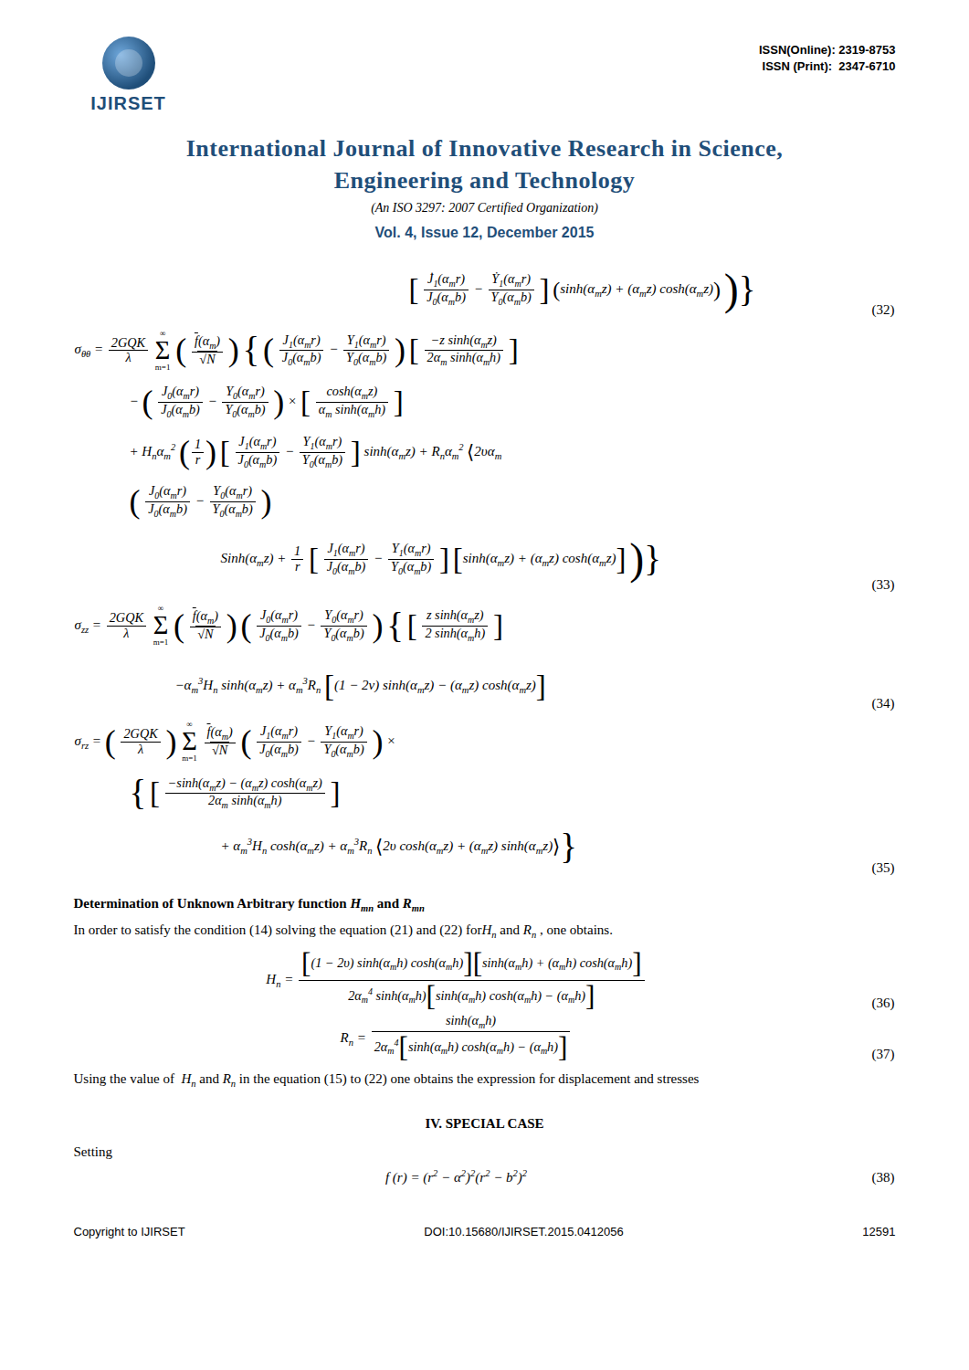IJIRSET
ISSN(Online): 2319-8753
ISSN (Print): 2347-6710
International Journal of Innovative Research in Science,
Engineering and Technology
(An ISO 3297: 2007 Certified Organization)
Vol. 4, Issue 12, December 2015
| [ J̇ 1 (α m r) J 0 (α m b) − Ẏ 1 (α m r) Y 0 (α m b) ] ( sinh(α m z) + (α m z) cosh(α m z) ) ) } | (32) |
| σ θθ = 2GQK λ ∞ Σ m=1 ( f (α m ) √N ) { ( J 1 (α m r) J 0 (α m b) − Y 1 (α m r) Y 0 (α m b) ) [ −z sinh(α m z) 2α m sinh(α m h) ] − ( J 0 (α m r) J 0 (α m b) − Y 0 (α m r) Y 0 (α m b) ) × [ cosh(α m z) α m sinh(α m h) ] + H n α m 2 ( 1 r ) [ J 1 (α m r) J 0 (α m b) − Y 1 (α m r) Y 0 (α m b) ] sinh(α m z) + R n α m 2 ⟨ 2υα m ( J 0 (α m r) J 0 (α m b) − Y 0 (α m r) Y 0 (α m b) ) Sinh(α m z) + 1 r [ J 1 (α m r) J 0 (α m b) − Y 1 (α m r) Y 0 (α m b) ] [ sinh(α m z) + (α m z) cosh(α m z) ] ) } | (33) |
| σ zz = 2GQK λ ∞ Σ m=1 ( f (α m ) √N ) ( J 0 (α m r) J 0 (α m b) − Y 0 (α m r) Y 0 (α m b) ) { [ z sinh(α m z) 2 sinh(α m h) ] −α m 3 H n sinh(α m z) + α m 3 R n [ (1 − 2v) sinh(α m z) − (α m z) cosh(α m z) ] | (34) |
| σ rz = ( 2GQK λ ) ∞ Σ m=1 f (α m ) √N ( J 1 (α m r) J 0 (α m b) − Y 1 (α m r) Y 0 (α m b) ) × { [ −sinh(α m z) − (α m z) cosh(α m z) 2α m sinh(α m h) ] + α m 3 H n cosh(α m z) + α m 3 R n ⟨ 2υ cosh(α m z) + (α m z) sinh(α m z) ⟩ } | (35) |
Determination of Unknown Arbitrary function Hmn and Rmn
In order to satisfy the condition (14) solving the equation (21) and (22) forHn and Rn , one obtains.
| H n = [ (1 − 2υ) sinh(α m h) cosh(α m h) ] [ sinh(α m h) + (α m h) cosh(α m h) ] 2α m 4 sinh(α m h) [ sinh(α m h) cosh(α m h) − (α m h) ] | (36) |
| R n = sinh(α m h) 2α m 4 [ sinh(α m h) cosh(α m h) − (α m h) ] | (37) |
Using the value of Hn and Rn in the equation (15) to (22) one obtains the expression for displacement and stresses
IV. SPECIAL CASE
Setting
| f (r) = (r 2 − α 2 ) 2 (r 2 − b 2 ) 2 | (38) |
Copyright to IJIRSET
DOI:10.15680/IJIRSET.2015.0412056
12591